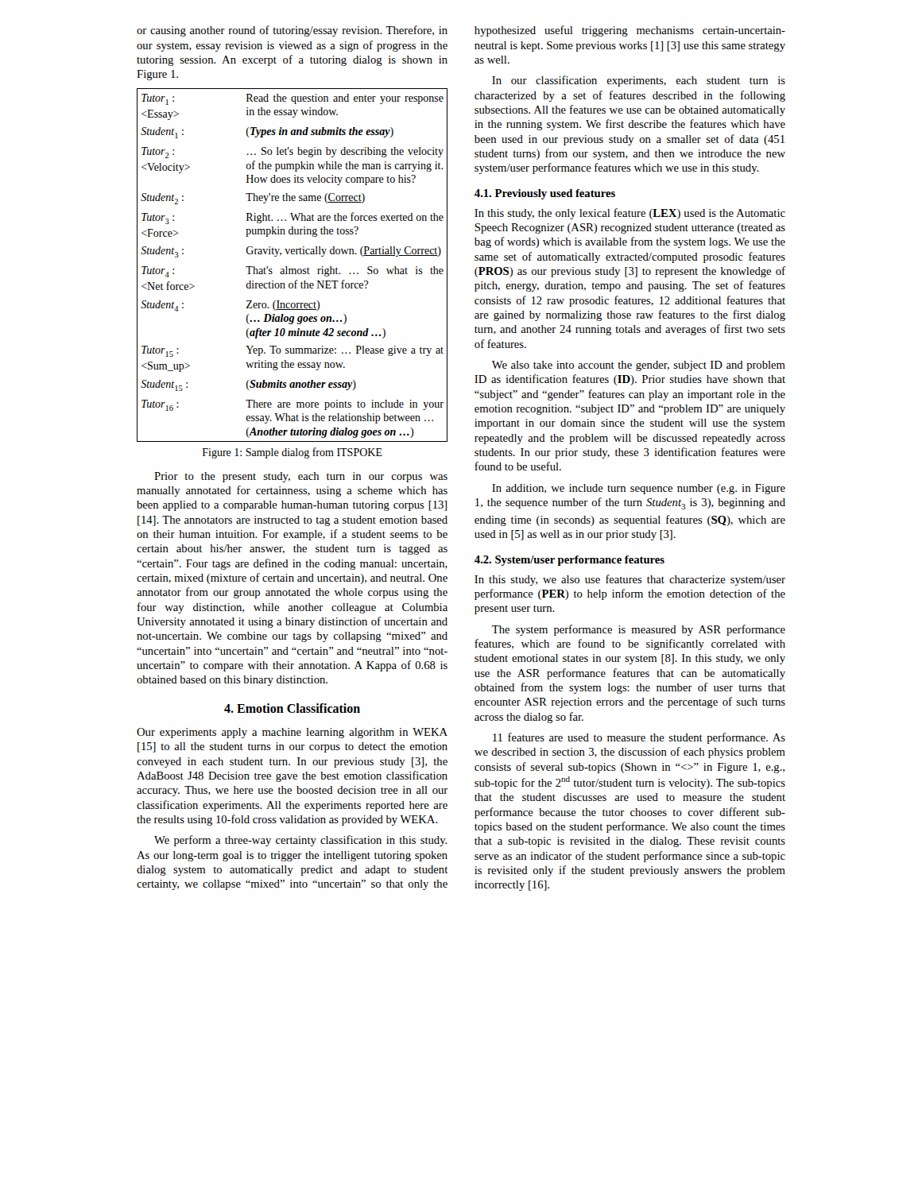or causing another round of tutoring/essay revision. Therefore, in our system, essay revision is viewed as a sign of progress in the tutoring session. An excerpt of a tutoring dialog is shown in Figure 1.
| Tutor 1 : <Essay> | Read the question and enter your response in the essay window. |
| Student 1 : | ( Types in and submits the essay ) |
| Tutor 2 : <Velocity> | … So let's begin by describing the velocity of the pumpkin while the man is carrying it. How does its velocity compare to his? |
| Student 2 : | They're the same ( Correct ) |
| Tutor 3 : <Force> | Right. … What are the forces exerted on the pumpkin during the toss? |
| Student 3 : | Gravity, vertically down. ( Partially Correct ) |
| Tutor 4 : <Net force> | That's almost right. … So what is the direction of the NET force? |
| Student 4 : | Zero. ( Incorrect ) ( … Dialog goes on… ) ( after 10 minute 42 second … ) |
| Tutor 15 : <Sum_up> | Yep. To summarize: … Please give a try at writing the essay now. |
| Student 15 : | ( Submits another essay ) |
| Tutor 16 : | There are more points to include in your essay. What is the relationship between … ( Another tutoring dialog goes on … ) |
Figure 1: Sample dialog from ITSPOKE
Prior to the present study, each turn in our corpus was manually annotated for certainness, using a scheme which has been applied to a comparable human-human tutoring corpus [13][14]. The annotators are instructed to tag a student emotion based on their human intuition. For example, if a student seems to be certain about his/her answer, the student turn is tagged as “certain”. Four tags are defined in the coding manual: uncertain, certain, mixed (mixture of certain and uncertain), and neutral. One annotator from our group annotated the whole corpus using the four way distinction, while another colleague at Columbia University annotated it using a binary distinction of uncertain and not-uncertain. We combine our tags by collapsing “mixed” and “uncertain” into “uncertain” and “certain” and “neutral” into “not-uncertain” to compare with their annotation. A Kappa of 0.68 is obtained based on this binary distinction.
4. Emotion Classification
Our experiments apply a machine learning algorithm in WEKA [15] to all the student turns in our corpus to detect the emotion conveyed in each student turn. In our previous study [3], the AdaBoost J48 Decision tree gave the best emotion classification accuracy. Thus, we here use the boosted decision tree in all our classification experiments. All the experiments reported here are the results using 10-fold cross validation as provided by WEKA.
We perform a three-way certainty classification in this study. As our long-term goal is to trigger the intelligent tutoring spoken dialog system to automatically predict and adapt to student certainty, we collapse “mixed” into “uncertain” so that only the hypothesized useful triggering mechanisms certain-uncertain-neutral is kept. Some previous works [1] [3] use this same strategy as well.
In our classification experiments, each student turn is characterized by a set of features described in the following subsections. All the features we use can be obtained automatically in the running system. We first describe the features which have been used in our previous study on a smaller set of data (451 student turns) from our system, and then we introduce the new system/user performance features which we use in this study.
4.1. Previously used features
In this study, the only lexical feature (LEX) used is the Automatic Speech Recognizer (ASR) recognized student utterance (treated as bag of words) which is available from the system logs. We use the same set of automatically extracted/computed prosodic features (PROS) as our previous study [3] to represent the knowledge of pitch, energy, duration, tempo and pausing. The set of features consists of 12 raw prosodic features, 12 additional features that are gained by normalizing those raw features to the first dialog turn, and another 24 running totals and averages of first two sets of features.
We also take into account the gender, subject ID and problem ID as identification features (ID). Prior studies have shown that “subject” and “gender” features can play an important role in the emotion recognition. “subject ID” and “problem ID” are uniquely important in our domain since the student will use the system repeatedly and the problem will be discussed repeatedly across students. In our prior study, these 3 identification features were found to be useful.
In addition, we include turn sequence number (e.g. in Figure 1, the sequence number of the turn Student3 is 3), beginning and ending time (in seconds) as sequential features (SQ), which are used in [5] as well as in our prior study [3].
4.2. System/user performance features
In this study, we also use features that characterize system/user performance (PER) to help inform the emotion detection of the present user turn.
The system performance is measured by ASR performance features, which are found to be significantly correlated with student emotional states in our system [8]. In this study, we only use the ASR performance features that can be automatically obtained from the system logs: the number of user turns that encounter ASR rejection errors and the percentage of such turns across the dialog so far.
11 features are used to measure the student performance. As we described in section 3, the discussion of each physics problem consists of several sub-topics (Shown in “<>” in Figure 1, e.g., sub-topic for the 2nd tutor/student turn is velocity). The sub-topics that the student discusses are used to measure the student performance because the tutor chooses to cover different sub-topics based on the student performance. We also count the times that a sub-topic is revisited in the dialog. These revisit counts serve as an indicator of the student performance since a sub-topic is revisited only if the student previously answers the problem incorrectly [16].